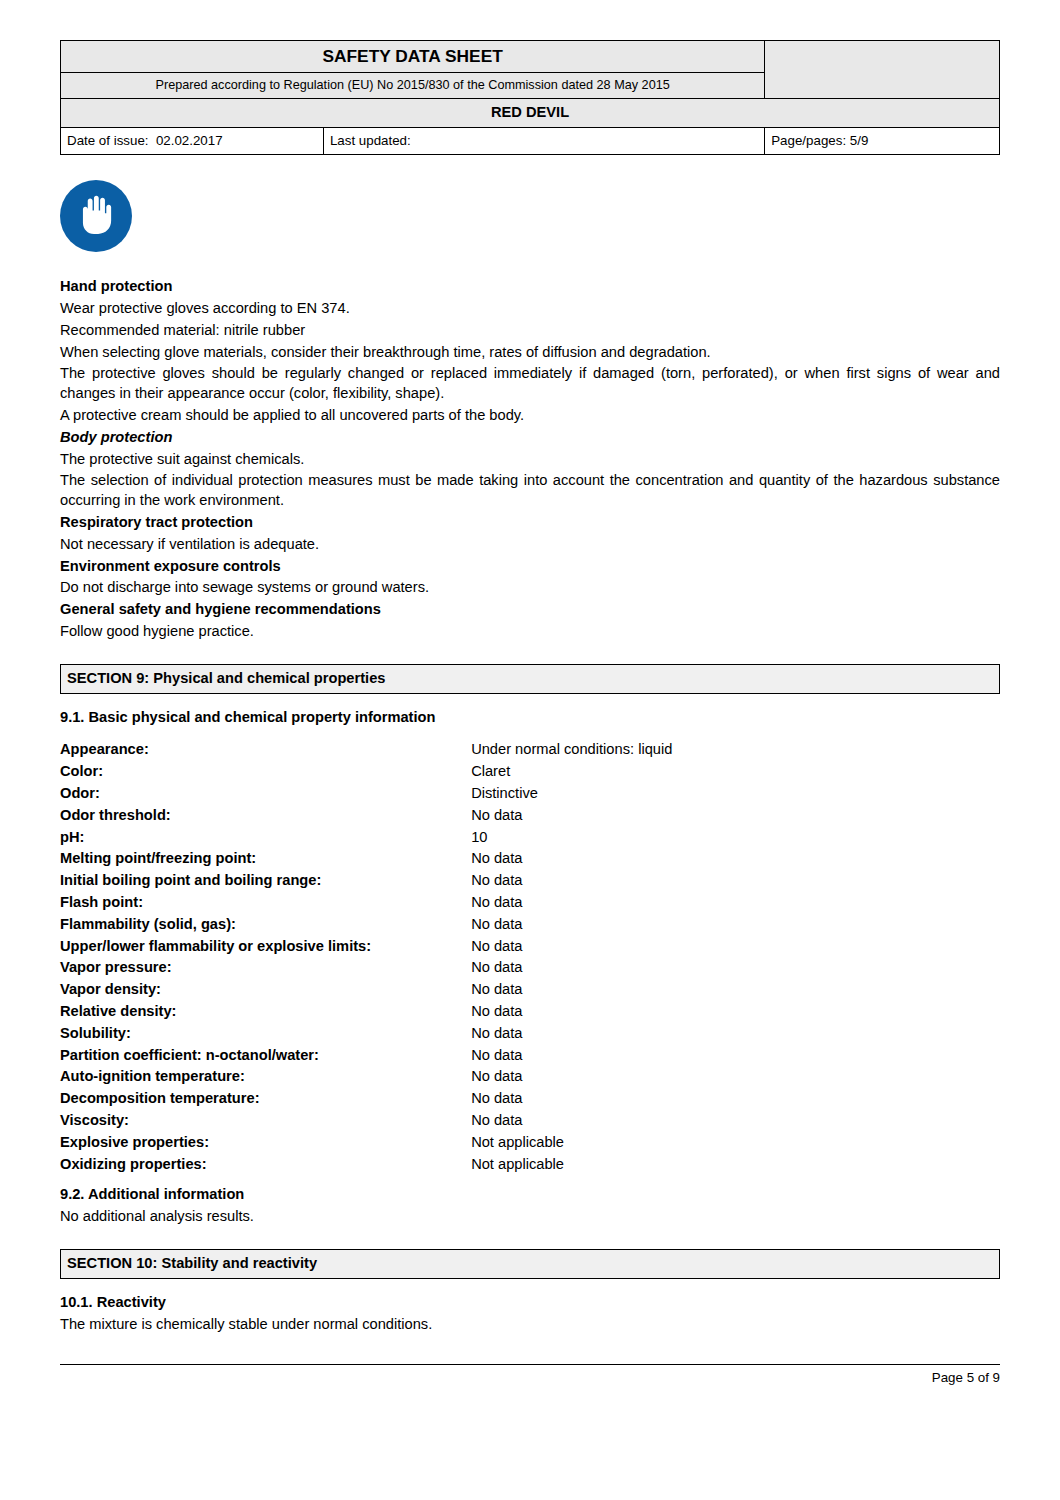| SAFETY DATA SHEET | |
| Prepared according to Regulation (EU) No 2015/830 of the Commission dated 28 May 2015 |
| RED DEVIL |
| Date of issue: 02.02.2017 | Last updated: | Page/pages: 5/9 |
Hand protection
Wear protective gloves according to EN 374.
Recommended material: nitrile rubber
When selecting glove materials, consider their breakthrough time, rates of diffusion and degradation.
The protective gloves should be regularly changed or replaced immediately if damaged (torn, perforated), or when first signs of wear and changes in their appearance occur (color, flexibility, shape).
A protective cream should be applied to all uncovered parts of the body.
Body protection
The protective suit against chemicals.
The selection of individual protection measures must be made taking into account the concentration and quantity of the hazardous substance occurring in the work environment.
Respiratory tract protection
Not necessary if ventilation is adequate.
Environment exposure controls
Do not discharge into sewage systems or ground waters.
General safety and hygiene recommendations
Follow good hygiene practice.
SECTION 9: Physical and chemical properties
9.1. Basic physical and chemical property information
| Appearance: | Under normal conditions: liquid |
| Color: | Claret |
| Odor: | Distinctive |
| Odor threshold: | No data |
| pH: | 10 |
| Melting point/freezing point: | No data |
| Initial boiling point and boiling range: | No data |
| Flash point: | No data |
| Flammability (solid, gas): | No data |
| Upper/lower flammability or explosive limits: | No data |
| Vapor pressure: | No data |
| Vapor density: | No data |
| Relative density: | No data |
| Solubility: | No data |
| Partition coefficient: n-octanol/water: | No data |
| Auto-ignition temperature: | No data |
| Decomposition temperature: | No data |
| Viscosity: | No data |
| Explosive properties: | Not applicable |
| Oxidizing properties: | Not applicable |
9.2. Additional information
No additional analysis results.
SECTION 10: Stability and reactivity
10.1. Reactivity
The mixture is chemically stable under normal conditions.
Page 5 of 9